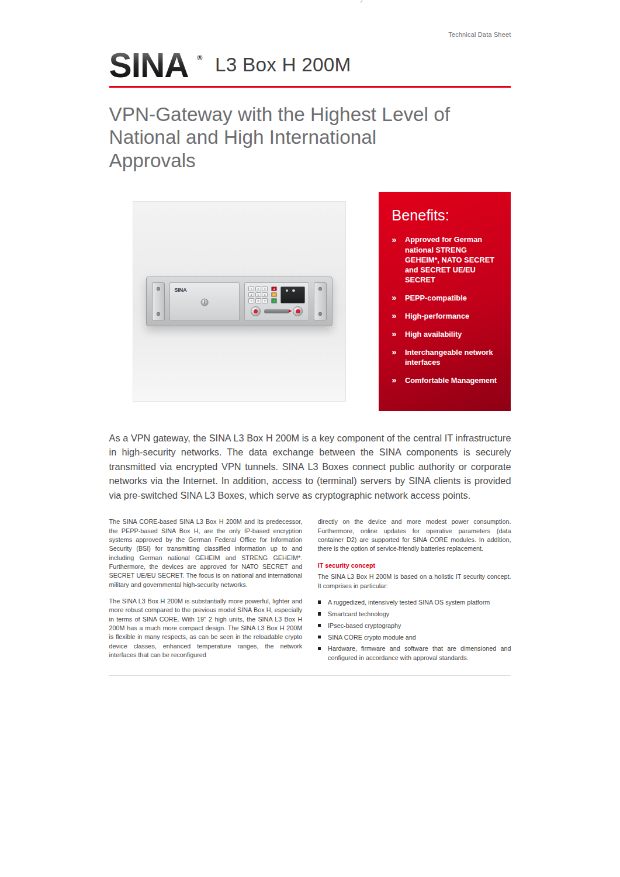Technical Data Sheet
SINA®
L3 Box H 200M
VPN-Gateway with the Highest Level of
National and High International Approvals
SINA
123 456 789
A F ✓
Benefits:
Approved for German national STRENG GEHEIM*, NATO SECRET and SECRET UE/EU SECRET
PEPP-compatible
High-performance
High availability
Interchangeable network interfaces
Comfortable Management
As a VPN gateway, the SINA L3 Box H 200M is a key component of the central IT infrastructure in high-security networks. The data exchange between the SINA components is securely transmitted via encrypted VPN tunnels. SINA L3 Boxes connect public authority or corporate networks via the Internet. In addition, access to (terminal) servers by SINA clients is provided via pre-switched SINA L3 Boxes, which serve as cryptographic network access points.
The SINA CORE-based SINA L3 Box H 200M and its predecessor, the PEPP-based SINA Box H, are the only IP-based encryption systems approved by the German Federal Office for Information Security (BSI) for transmitting classified information up to and including German national GEHEIM and STRENG GEHEIM*. Furthermore, the devices are approved for NATO SECRET and SECRET UE/EU SECRET. The focus is on national and international military and governmental high-security networks.
The SINA L3 Box H 200M is substantially more powerful, lighter and more robust compared to the previous model SINA Box H, especially in terms of SINA CORE. With 19" 2 high units, the SINA L3 Box H 200M has a much more compact design. The SINA L3 Box H 200M is flexible in many respects, as can be seen in the reloadable crypto device classes, enhanced temperature ranges, the network interfaces that can be reconfigured
directly on the device and more modest power consumption. Furthermore, online updates for operative parameters (data container D2) are supported for SINA CORE modules. In addition, there is the option of service-friendly batteries replacement.
IT security concept
The SINA L3 Box H 200M is based on a holistic IT security concept. It comprises in particular:
A ruggedized, intensively tested SINA OS system platform
Smartcard technology
IPsec-based cryptography
SINA CORE crypto module and
Hardware, firmware and software that are dimensioned and configured in accordance with approval standards.